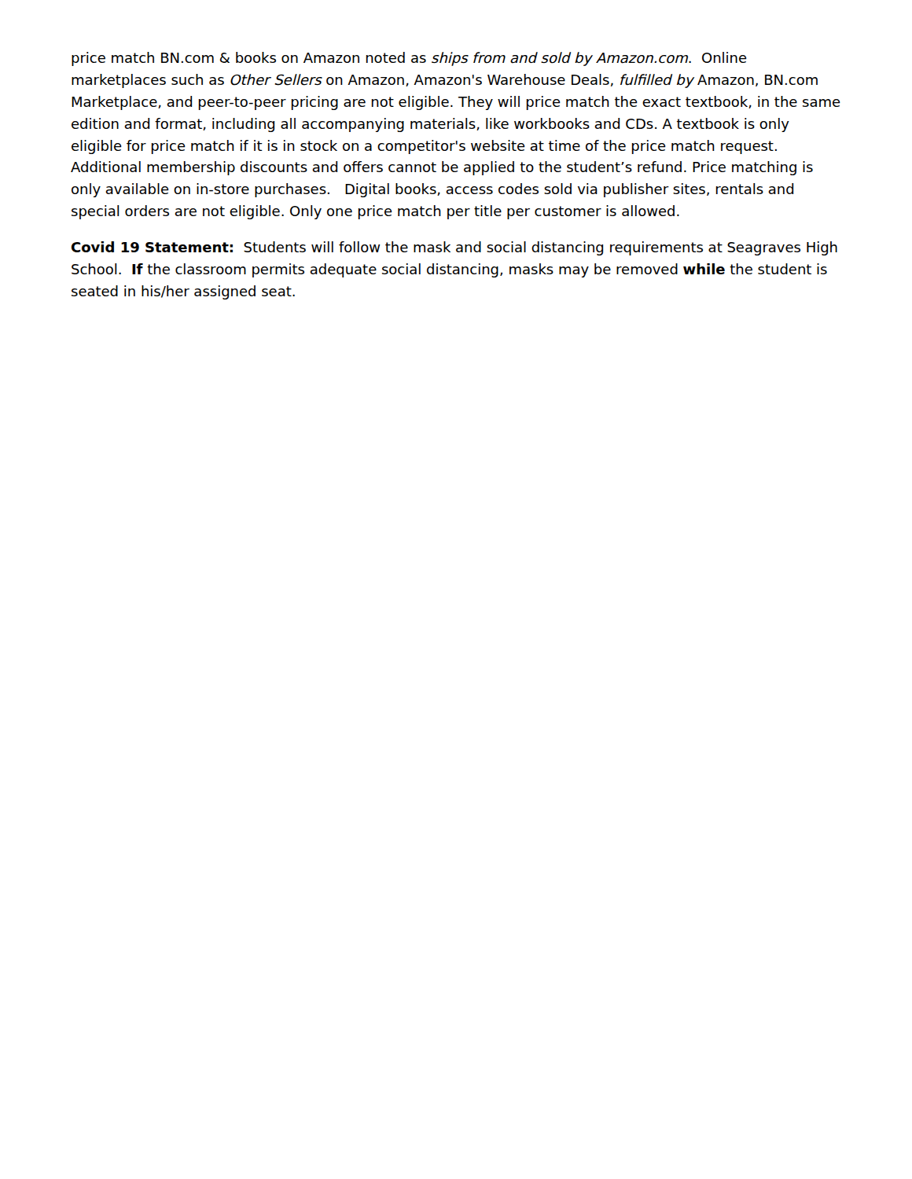price match BN.com & books on Amazon noted as ships from and sold by Amazon.com. Online marketplaces such as Other Sellers on Amazon, Amazon's Warehouse Deals, fulfilled by Amazon, BN.com Marketplace, and peer-to-peer pricing are not eligible. They will price match the exact textbook, in the same edition and format, including all accompanying materials, like workbooks and CDs. A textbook is only eligible for price match if it is in stock on a competitor's website at time of the price match request. Additional membership discounts and offers cannot be applied to the student’s refund. Price matching is only available on in-store purchases. Digital books, access codes sold via publisher sites, rentals and special orders are not eligible. Only one price match per title per customer is allowed.
Covid 19 Statement: Students will follow the mask and social distancing requirements at Seagraves High School. If the classroom permits adequate social distancing, masks may be removed while the student is seated in his/her assigned seat.